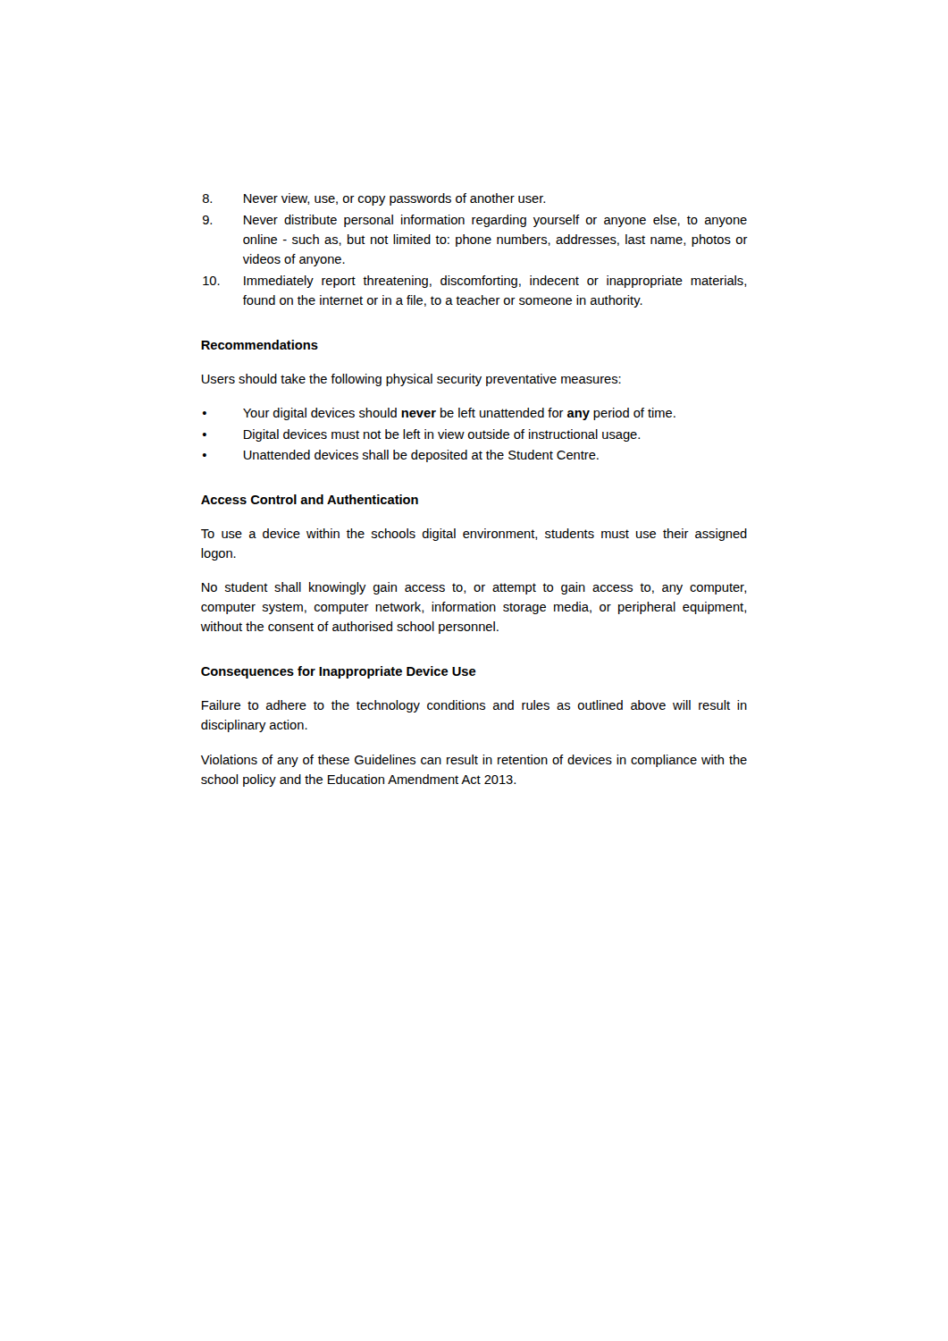8. Never view, use, or copy passwords of another user.
9. Never distribute personal information regarding yourself or anyone else, to anyone online - such as, but not limited to: phone numbers, addresses, last name, photos or videos of anyone.
10. Immediately report threatening, discomforting, indecent or inappropriate materials, found on the internet or in a file, to a teacher or someone in authority.
Recommendations
Users should take the following physical security preventative measures:
•Your digital devices should never be left unattended for any period of time.
•Digital devices must not be left in view outside of instructional usage.
•Unattended devices shall be deposited at the Student Centre.
Access Control and Authentication
To use a device within the schools digital environment, students must use their assigned logon.
No student shall knowingly gain access to, or attempt to gain access to, any computer, computer system, computer network, information storage media, or peripheral equipment, without the consent of authorised school personnel.
Consequences for Inappropriate Device Use
Failure to adhere to the technology conditions and rules as outlined above will result in disciplinary action.
Violations of any of these Guidelines can result in retention of devices in compliance with the school policy and the Education Amendment Act 2013.